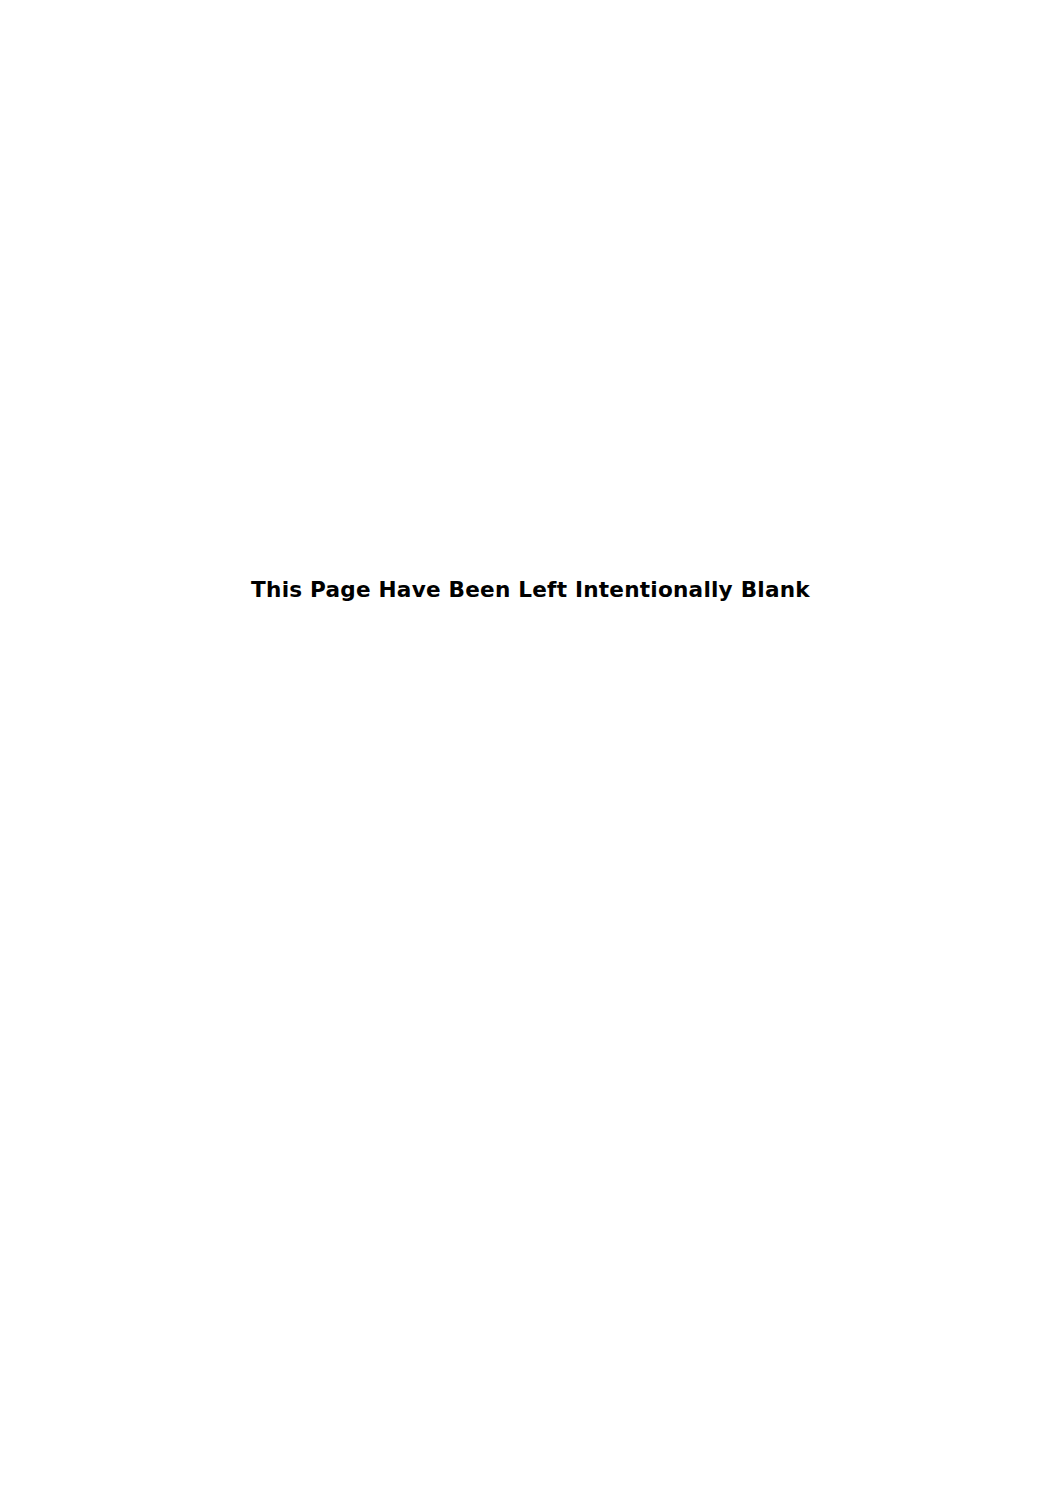This Page Have Been Left Intentionally Blank